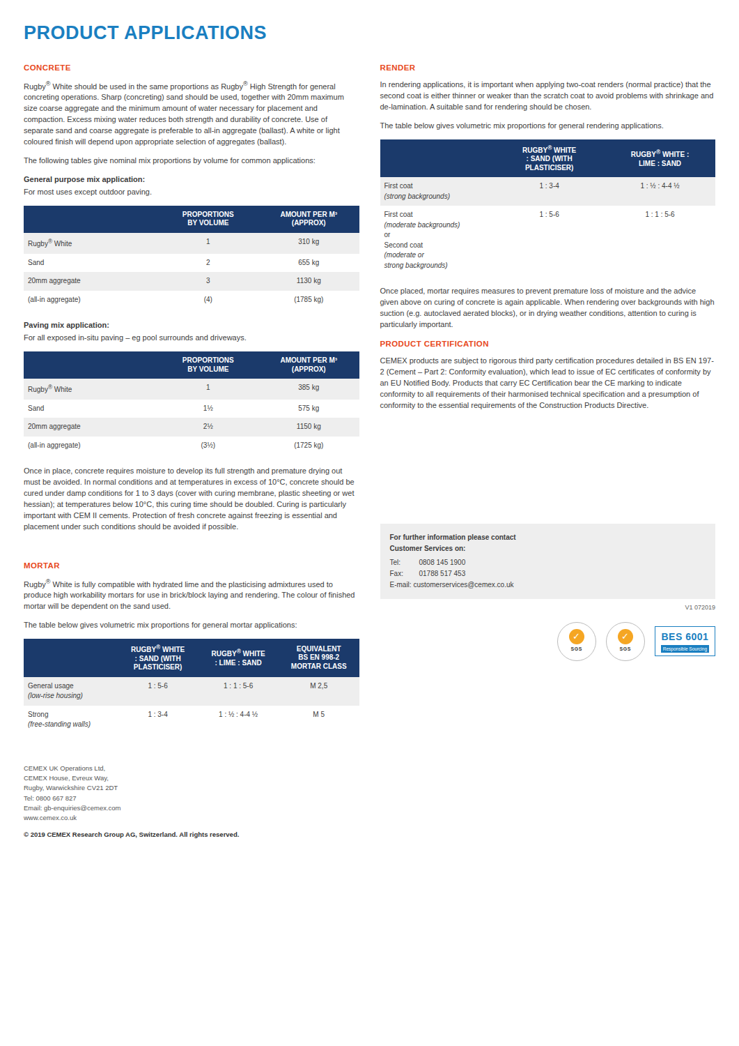PRODUCT APPLICATIONS
Concrete
Rugby® White should be used in the same proportions as Rugby® High Strength for general concreting operations. Sharp (concreting) sand should be used, together with 20mm maximum size coarse aggregate and the minimum amount of water necessary for placement and compaction. Excess mixing water reduces both strength and durability of concrete. Use of separate sand and coarse aggregate is preferable to all-in aggregate (ballast). A white or light coloured finish will depend upon appropriate selection of aggregates (ballast).
The following tables give nominal mix proportions by volume for common applications:
General purpose mix application:
For most uses except outdoor paving.
| | PROPORTIONS BY VOLUME | AMOUNT PER M³ (APPROX) |
| --- | --- | --- |
| Rugby ® White | 1 | 310 kg |
| Sand | 2 | 655 kg |
| 20mm aggregate | 3 | 1130 kg |
| (all-in aggregate) | (4) | (1785 kg) |
Paving mix application:
For all exposed in-situ paving – eg pool surrounds and driveways.
| | PROPORTIONS BY VOLUME | AMOUNT PER M³ (APPROX) |
| --- | --- | --- |
| Rugby ® White | 1 | 385 kg |
| Sand | 1½ | 575 kg |
| 20mm aggregate | 2½ | 1150 kg |
| (all-in aggregate) | (3½) | (1725 kg) |
Once in place, concrete requires moisture to develop its full strength and premature drying out must be avoided. In normal conditions and at temperatures in excess of 10°C, concrete should be cured under damp conditions for 1 to 3 days (cover with curing membrane, plastic sheeting or wet hessian); at temperatures below 10°C, this curing time should be doubled. Curing is particularly important with CEM II cements. Protection of fresh concrete against freezing is essential and placement under such conditions should be avoided if possible.
Mortar
Rugby® White is fully compatible with hydrated lime and the plasticising admixtures used to produce high workability mortars for use in brick/block laying and rendering. The colour of finished mortar will be dependent on the sand used.
The table below gives volumetric mix proportions for general mortar applications:
| | RUGBY ® WHITE : SAND (WITH PLASTICISER) | RUGBY ® WHITE : LIME : SAND | EQUIVALENT BS EN 998-2 MORTAR CLASS |
| --- | --- | --- | --- |
| General usage (low-rise housing) | 1 : 5-6 | 1 : 1 : 5-6 | M 2,5 |
| Strong (free-standing walls) | 1 : 3-4 | 1 : ½ : 4-4 ½ | M 5 |
Render
In rendering applications, it is important when applying two-coat renders (normal practice) that the second coat is either thinner or weaker than the scratch coat to avoid problems with shrinkage and de-lamination. A suitable sand for rendering should be chosen.
The table below gives volumetric mix proportions for general rendering applications.
| | RUGBY ® WHITE : SAND (WITH PLASTICISER) | RUGBY ® WHITE : LIME : SAND |
| --- | --- | --- |
| First coat (strong backgrounds) | 1 : 3-4 | 1 : ½ : 4-4 ½ |
| First coat (moderate backgrounds) or Second coat (moderate or strong backgrounds) | 1 : 5-6 | 1 : 1 : 5-6 |
Once placed, mortar requires measures to prevent premature loss of moisture and the advice given above on curing of concrete is again applicable. When rendering over backgrounds with high suction (e.g. autoclaved aerated blocks), or in drying weather conditions, attention to curing is particularly important.
Product Certification
CEMEX products are subject to rigorous third party certification procedures detailed in BS EN 197-2 (Cement – Part 2: Conformity evaluation), which lead to issue of EC certificates of conformity by an EU Notified Body. Products that carry EC Certification bear the CE marking to indicate conformity to all requirements of their harmonised technical specification and a presumption of conformity to the essential requirements of the Construction Products Directive.
For further information please contact
Customer Services on:
Tel: 0808 145 1900
Fax: 01788 517 453
E-mail: customerservices@cemex.co.uk
V1 072019
✓
SGS
✓
SGS
BES 6001
Responsible Sourcing
CEMEX UK Operations Ltd,
CEMEX House, Evreux Way,
Rugby, Warwickshire CV21 2DT
Tel: 0800 667 827
Email: gb-enquiries@cemex.com
www.cemex.co.uk
© 2019 CEMEX Research Group AG, Switzerland. All rights reserved.